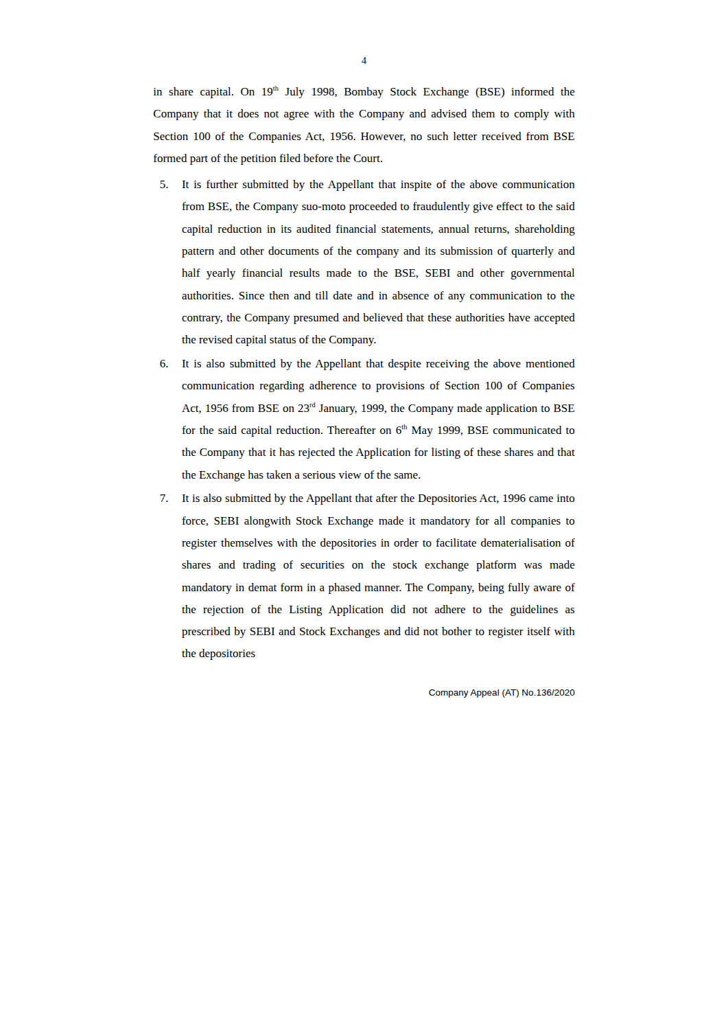4
in share capital. On 19th July 1998, Bombay Stock Exchange (BSE) informed the Company that it does not agree with the Company and advised them to comply with Section 100 of the Companies Act, 1956. However, no such letter received from BSE formed part of the petition filed before the Court.
It is further submitted by the Appellant that inspite of the above communication from BSE, the Company suo-moto proceeded to fraudulently give effect to the said capital reduction in its audited financial statements, annual returns, shareholding pattern and other documents of the company and its submission of quarterly and half yearly financial results made to the BSE, SEBI and other governmental authorities. Since then and till date and in absence of any communication to the contrary, the Company presumed and believed that these authorities have accepted the revised capital status of the Company.
It is also submitted by the Appellant that despite receiving the above mentioned communication regarding adherence to provisions of Section 100 of Companies Act, 1956 from BSE on 23rd January, 1999, the Company made application to BSE for the said capital reduction. Thereafter on 6th May 1999, BSE communicated to the Company that it has rejected the Application for listing of these shares and that the Exchange has taken a serious view of the same.
It is also submitted by the Appellant that after the Depositories Act, 1996 came into force, SEBI alongwith Stock Exchange made it mandatory for all companies to register themselves with the depositories in order to facilitate dematerialisation of shares and trading of securities on the stock exchange platform was made mandatory in demat form in a phased manner. The Company, being fully aware of the rejection of the Listing Application did not adhere to the guidelines as prescribed by SEBI and Stock Exchanges and did not bother to register itself with the depositories
Company Appeal (AT) No.136/2020